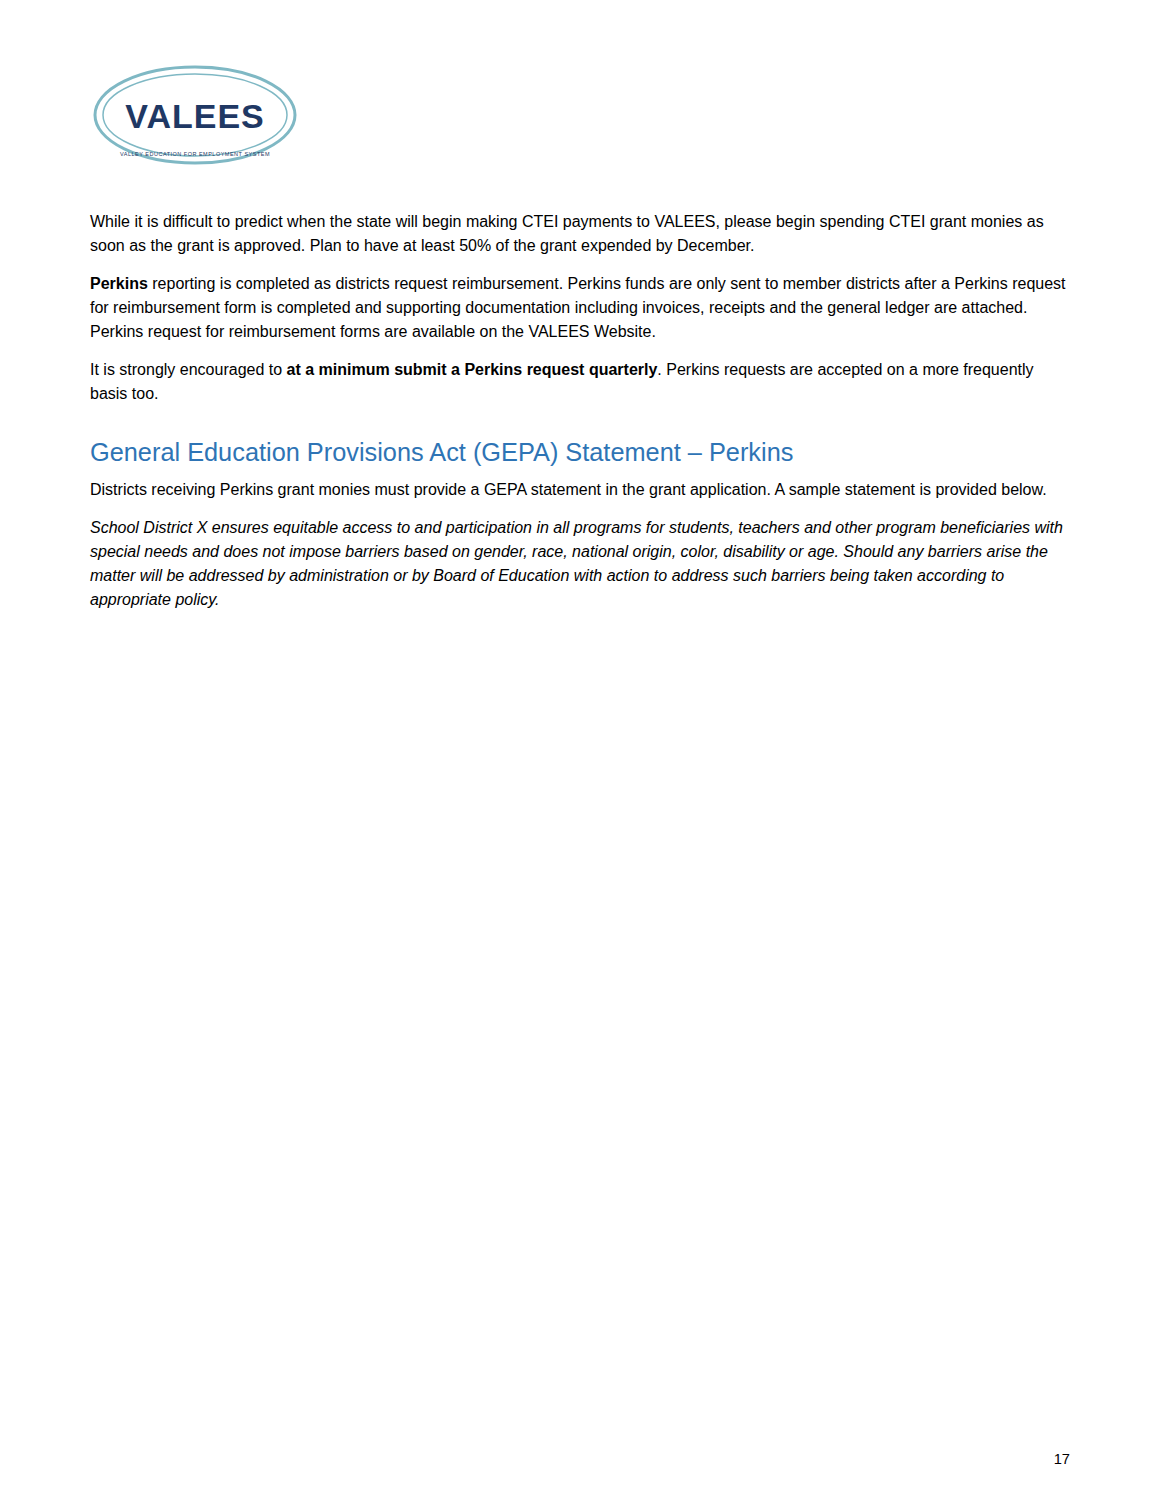VALEES VALLEY EDUCATION FOR EMPLOYMENT SYSTEM
While it is difficult to predict when the state will begin making CTEI payments to VALEES, please begin spending CTEI grant monies as soon as the grant is approved. Plan to have at least 50% of the grant expended by December.
Perkins reporting is completed as districts request reimbursement. Perkins funds are only sent to member districts after a Perkins request for reimbursement form is completed and supporting documentation including invoices, receipts and the general ledger are attached. Perkins request for reimbursement forms are available on the VALEES Website.
It is strongly encouraged to at a minimum submit a Perkins request quarterly. Perkins requests are accepted on a more frequently basis too.
General Education Provisions Act (GEPA) Statement – Perkins
Districts receiving Perkins grant monies must provide a GEPA statement in the grant application. A sample statement is provided below.
School District X ensures equitable access to and participation in all programs for students, teachers and other program beneficiaries with special needs and does not impose barriers based on gender, race, national origin, color, disability or age. Should any barriers arise the matter will be addressed by administration or by Board of Education with action to address such barriers being taken according to appropriate policy.
17